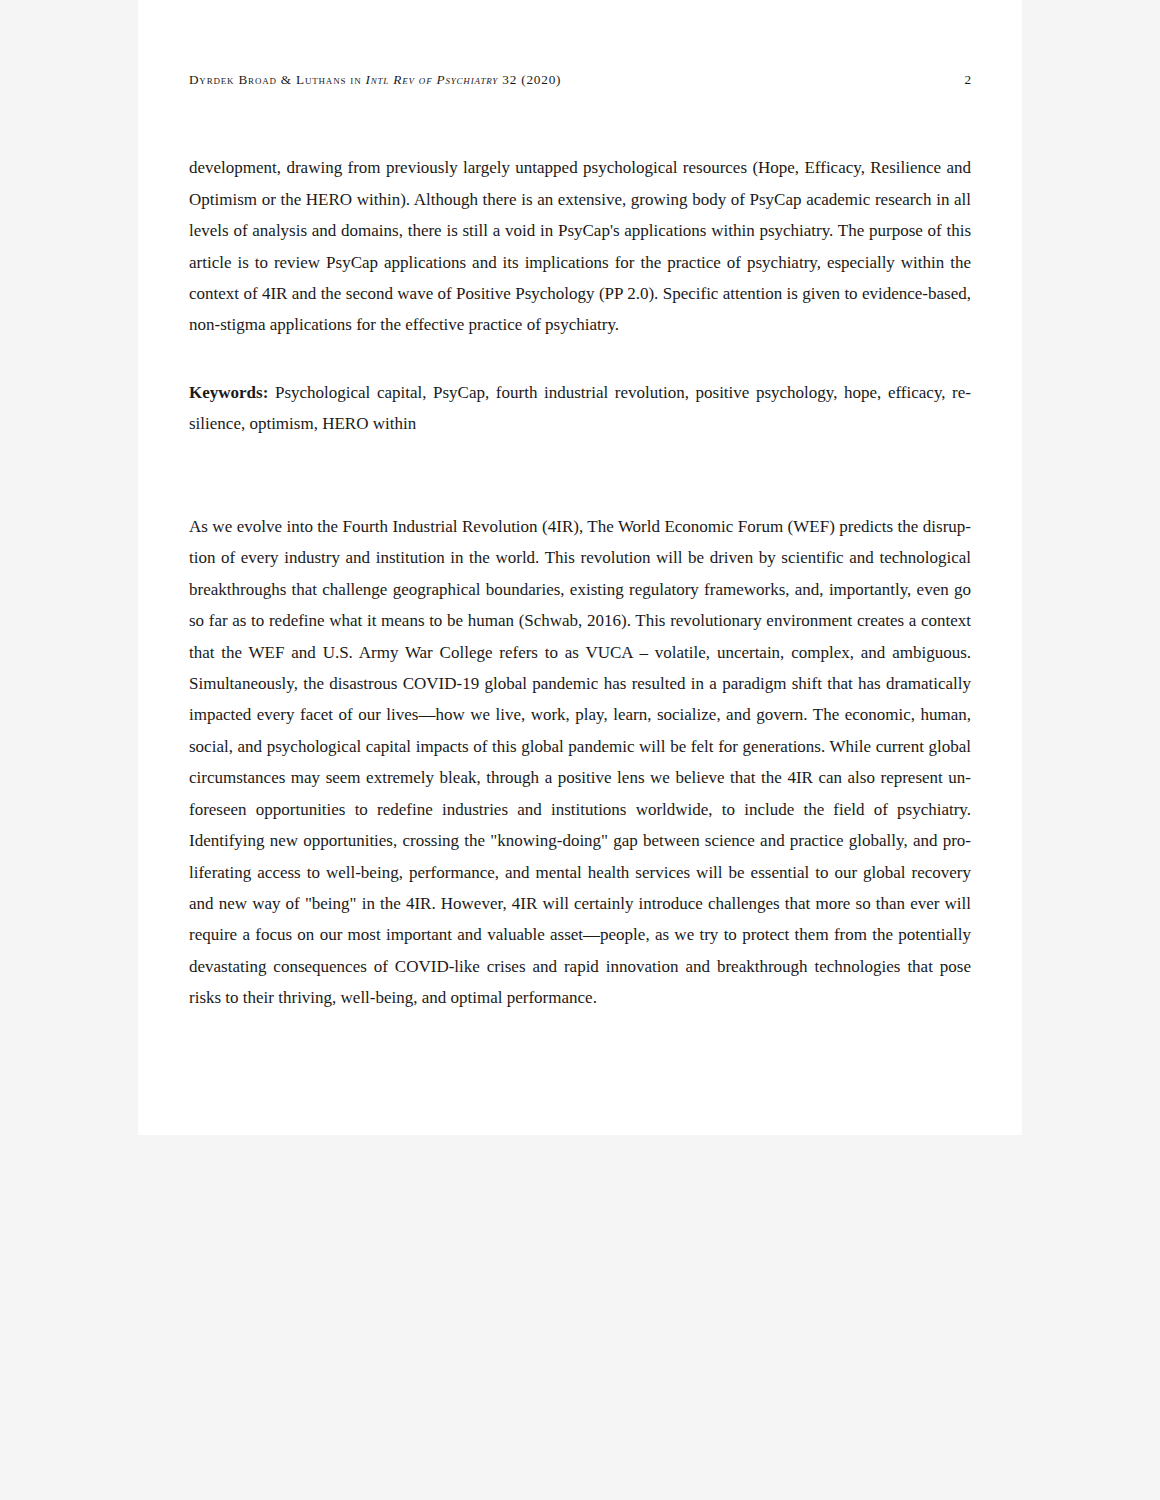Dyrdek Broad & Luthans in Intl Rev of Psychiatry 32 (2020) 2
development, drawing from previously largely untapped psychological resources (Hope, Efficacy, Resilience and Optimism or the HERO within). Although there is an extensive, growing body of PsyCap academic research in all levels of analysis and domains, there is still a void in PsyCap's applications within psychiatry. The purpose of this article is to review PsyCap applications and its implications for the practice of psychiatry, especially within the context of 4IR and the second wave of Positive Psychology (PP 2.0). Specific attention is given to evidence-based, non-stigma applications for the effective practice of psychiatry.
Keywords: Psychological capital, PsyCap, fourth industrial revolution, positive psychology, hope, efficacy, resilience, optimism, HERO within
As we evolve into the Fourth Industrial Revolution (4IR), The World Economic Forum (WEF) predicts the disruption of every industry and institution in the world. This revolution will be driven by scientific and technological breakthroughs that challenge geographical boundaries, existing regulatory frameworks, and, importantly, even go so far as to redefine what it means to be human (Schwab, 2016). This revolutionary environment creates a context that the WEF and U.S. Army War College refers to as VUCA – volatile, uncertain, complex, and ambiguous. Simultaneously, the disastrous COVID-19 global pandemic has resulted in a paradigm shift that has dramatically impacted every facet of our lives—how we live, work, play, learn, socialize, and govern. The economic, human, social, and psychological capital impacts of this global pandemic will be felt for generations. While current global circumstances may seem extremely bleak, through a positive lens we believe that the 4IR can also represent unforeseen opportunities to redefine industries and institutions worldwide, to include the field of psychiatry. Identifying new opportunities, crossing the "knowing-doing" gap between science and practice globally, and proliferating access to well-being, performance, and mental health services will be essential to our global recovery and new way of "being" in the 4IR. However, 4IR will certainly introduce challenges that more so than ever will require a focus on our most important and valuable asset—people, as we try to protect them from the potentially devastating consequences of COVID-like crises and rapid innovation and breakthrough technologies that pose risks to their thriving, well-being, and optimal performance.